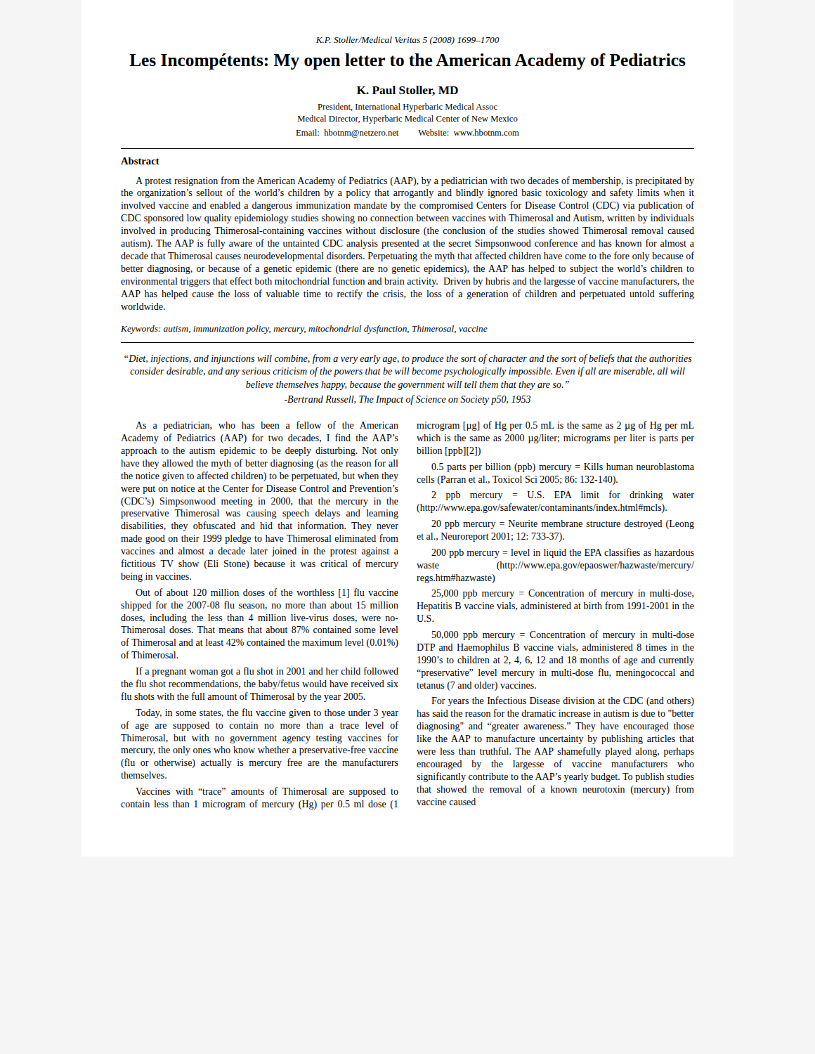K.P. Stoller/Medical Veritas 5 (2008) 1699–1700
Les Incompétents: My open letter to the American Academy of Pediatrics
K. Paul Stoller, MD
President, International Hyperbaric Medical Assoc
Medical Director, Hyperbaric Medical Center of New Mexico
Email: hbotnm@netzero.net Website: www.hbotnm.com
Abstract
A protest resignation from the American Academy of Pediatrics (AAP), by a pediatrician with two decades of membership, is precipitated by the organization’s sellout of the world’s children by a policy that arrogantly and blindly ignored basic toxicology and safety limits when it involved vaccine and enabled a dangerous immunization mandate by the compromised Centers for Disease Control (CDC) via publication of CDC sponsored low quality epidemiology studies showing no connection between vaccines with Thimerosal and Autism, written by individuals involved in producing Thimerosal-containing vaccines without disclosure (the conclusion of the studies showed Thimerosal removal caused autism). The AAP is fully aware of the untainted CDC analysis presented at the secret Simpsonwood conference and has known for almost a decade that Thimerosal causes neurodevelopmental disorders. Perpetuating the myth that affected children have come to the fore only because of better diagnosing, or because of a genetic epidemic (there are no genetic epidemics), the AAP has helped to subject the world’s children to environmental triggers that effect both mitochondrial function and brain activity. Driven by hubris and the largesse of vaccine manufacturers, the AAP has helped cause the loss of valuable time to rectify the crisis, the loss of a generation of children and perpetuated untold suffering worldwide.
Keywords: autism, immunization policy, mercury, mitochondrial dysfunction, Thimerosal, vaccine
“Diet, injections, and injunctions will combine, from a very early age, to produce the sort of character and the sort of beliefs that the authorities consider desirable, and any serious criticism of the powers that be will become psychologically impossible. Even if all are miserable, all will believe themselves happy, because the government will tell them that they are so.” -Bertrand Russell, The Impact of Science on Society p50, 1953
As a pediatrician, who has been a fellow of the American Academy of Pediatrics (AAP) for two decades, I find the AAP’s approach to the autism epidemic to be deeply disturbing. Not only have they allowed the myth of better diagnosing (as the reason for all the notice given to affected children) to be perpetuated, but when they were put on notice at the Center for Disease Control and Prevention’s (CDC’s) Simpsonwood meeting in 2000, that the mercury in the preservative Thimerosal was causing speech delays and learning disabilities, they obfuscated and hid that information. They never made good on their 1999 pledge to have Thimerosal eliminated from vaccines and almost a decade later joined in the protest against a fictitious TV show (Eli Stone) because it was critical of mercury being in vaccines.
Out of about 120 million doses of the worthless [1] flu vaccine shipped for the 2007-08 flu season, no more than about 15 million doses, including the less than 4 million live-virus doses, were no-Thimerosal doses. That means that about 87% contained some level of Thimerosal and at least 42% contained the maximum level (0.01%) of Thimerosal.
If a pregnant woman got a flu shot in 2001 and her child followed the flu shot recommendations, the baby/fetus would have received six flu shots with the full amount of Thimerosal by the year 2005.
Today, in some states, the flu vaccine given to those under 3 year of age are supposed to contain no more than a trace level of Thimerosal, but with no government agency testing vaccines for mercury, the only ones who know whether a preservative-free vaccine (flu or otherwise) actually is mercury free are the manufacturers themselves.
Vaccines with “trace” amounts of Thimerosal are supposed to contain less than 1 microgram of mercury (Hg) per 0.5 ml dose (1 microgram [µg] of Hg per 0.5 mL is the same as 2 µg of Hg per mL which is the same as 2000 µg/liter; micrograms per liter is parts per billion [ppb][2])
0.5 parts per billion (ppb) mercury = Kills human neuroblastoma cells (Parran et al., Toxicol Sci 2005; 86: 132-140).
2 ppb mercury = U.S. EPA limit for drinking water (http://www.epa.gov/safewater/contaminants/index.html#mcls).
20 ppb mercury = Neurite membrane structure destroyed (Leong et al., Neuroreport 2001; 12: 733-37).
200 ppb mercury = level in liquid the EPA classifies as hazardous waste (http://www.epa.gov/epaoswer/hazwaste/mercury/ regs.htm#hazwaste)
25,000 ppb mercury = Concentration of mercury in multi-dose, Hepatitis B vaccine vials, administered at birth from 1991-2001 in the U.S.
50,000 ppb mercury = Concentration of mercury in multi-dose DTP and Haemophilus B vaccine vials, administered 8 times in the 1990’s to children at 2, 4, 6, 12 and 18 months of age and currently “preservative” level mercury in multi-dose flu, meningococcal and tetanus (7 and older) vaccines.
For years the Infectious Disease division at the CDC (and others) has said the reason for the dramatic increase in autism is due to "better diagnosing" and “greater awareness.” They have encouraged those like the AAP to manufacture uncertainty by publishing articles that were less than truthful. The AAP shamefully played along, perhaps encouraged by the largesse of vaccine manufacturers who significantly contribute to the AAP’s yearly budget. To publish studies that showed the removal of a known neurotoxin (mercury) from vaccine caused